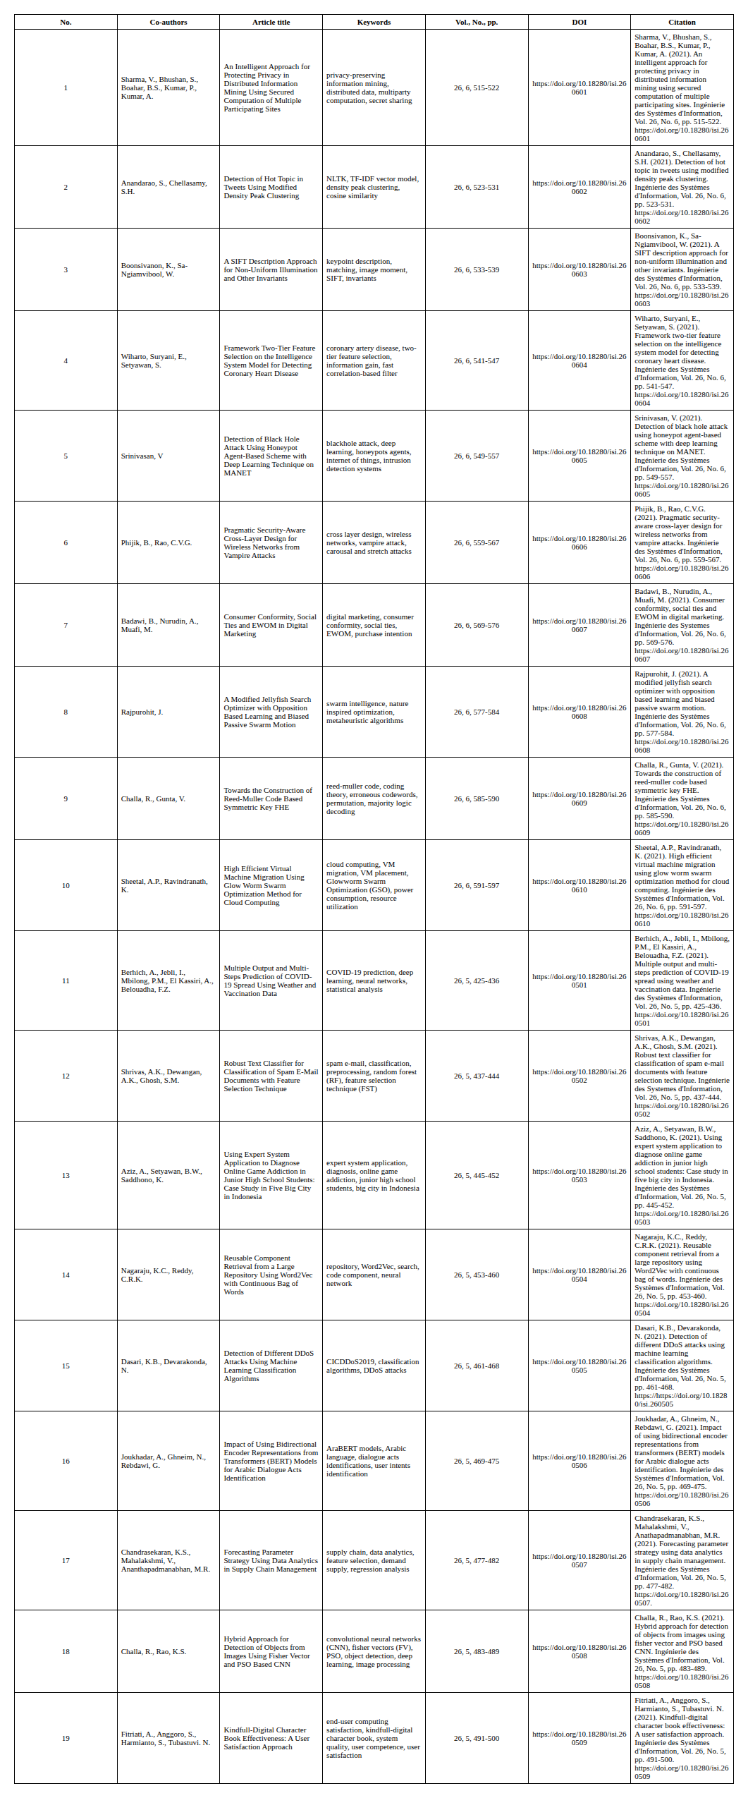| No. | Co-authors | Article title | Keywords | Vol., No., pp. | DOI | Citation |
| --- | --- | --- | --- | --- | --- | --- |
| 1 | Sharma, V., Bhushan, S., Boahar, B.S., Kumar, P., Kumar, A. | An Intelligent Approach for Protecting Privacy in Distributed Information Mining Using Secured Computation of Multiple Participating Sites | privacy-preserving information mining, distributed data, multiparty computation, secret sharing | 26, 6, 515-522 | https://doi.org/10.18280/isi.260601 | Sharma, V., Bhushan, S., Boahar, B.S., Kumar, P., Kumar, A. (2021). An intelligent approach for protecting privacy in distributed information mining using secured computation of multiple participating sites. Ingénierie des Systèmes d'Information, Vol. 26, No. 6, pp. 515-522. https://doi.org/10.18280/isi.260601 |
| 2 | Anandarao, S., Chellasamy, S.H. | Detection of Hot Topic in Tweets Using Modified Density Peak Clustering | NLTK, TF-IDF vector model, density peak clustering, cosine similarity | 26, 6, 523-531 | https://doi.org/10.18280/isi.260602 | Anandarao, S., Chellasamy, S.H. (2021). Detection of hot topic in tweets using modified density peak clustering. Ingénierie des Systèmes d'Information, Vol. 26, No. 6, pp. 523-531. https://doi.org/10.18280/isi.260602 |
| 3 | Boonsivanon, K., Sa-Ngiamvibool, W. | A SIFT Description Approach for Non-Uniform Illumination and Other Invariants | keypoint description, matching, image moment, SIFT, invariants | 26, 6, 533-539 | https://doi.org/10.18280/isi.260603 | Boonsivanon, K., Sa-Ngiamvibool, W. (2021). A SIFT description approach for non-uniform illumination and other invariants. Ingénierie des Systèmes d'Information, Vol. 26, No. 6, pp. 533-539. https://doi.org/10.18280/isi.260603 |
| 4 | Wiharto, Suryani, E., Setyawan, S. | Framework Two-Tier Feature Selection on the Intelligence System Model for Detecting Coronary Heart Disease | coronary artery disease, two-tier feature selection, information gain, fast correlation-based filter | 26, 6, 541-547 | https://doi.org/10.18280/isi.260604 | Wiharto, Suryani, E., Setyawan, S. (2021). Framework two-tier feature selection on the intelligence system model for detecting coronary heart disease. Ingénierie des Systèmes d'Information, Vol. 26, No. 6, pp. 541-547. https://doi.org/10.18280/isi.260604 |
| 5 | Srinivasan, V | Detection of Black Hole Attack Using Honeypot Agent-Based Scheme with Deep Learning Technique on MANET | blackhole attack, deep learning, honeypots agents, internet of things, intrusion detection systems | 26, 6, 549-557 | https://doi.org/10.18280/isi.260605 | Srinivasan, V. (2021). Detection of black hole attack using honeypot agent-based scheme with deep learning technique on MANET. Ingénierie des Systèmes d'Information, Vol. 26, No. 6, pp. 549-557. https://doi.org/10.18280/isi.260605 |
| 6 | Phijik, B., Rao, C.V.G. | Pragmatic Security-Aware Cross-Layer Design for Wireless Networks from Vampire Attacks | cross layer design, wireless networks, vampire attack, carousal and stretch attacks | 26, 6, 559-567 | https://doi.org/10.18280/isi.260606 | Phijik, B., Rao, C.V.G. (2021). Pragmatic security-aware cross-layer design for wireless networks from vampire attacks. Ingénierie des Systèmes d'Information, Vol. 26, No. 6, pp. 559-567. https://doi.org/10.18280/isi.260606 |
| 7 | Badawi, B., Nurudin, A., Muafi, M. | Consumer Conformity, Social Ties and EWOM in Digital Marketing | digital marketing, consumer conformity, social ties, EWOM, purchase intention | 26, 6, 569-576 | https://doi.org/10.18280/isi.260607 | Badawi, B., Nurudin, A., Muafi, M. (2021). Consumer conformity, social ties and EWOM in digital marketing. Ingénierie des Systemes d'Information, Vol. 26, No. 6, pp. 569-576. https://doi.org/10.18280/isi.260607 |
| 8 | Rajpurohit, J. | A Modified Jellyfish Search Optimizer with Opposition Based Learning and Biased Passive Swarm Motion | swarm intelligence, nature inspired optimization, metaheuristic algorithms | 26, 6, 577-584 | https://doi.org/10.18280/isi.260608 | Rajpurohit, J. (2021). A modified jellyfish search optimizer with opposition based learning and biased passive swarm motion. Ingénierie des Systèmes d'Information, Vol. 26, No. 6, pp. 577-584. https://doi.org/10.18280/isi.260608 |
| 9 | Challa, R., Gunta, V. | Towards the Construction of Reed-Muller Code Based Symmetric Key FHE | reed-muller code, coding theory, erroneous codewords, permutation, majority logic decoding | 26, 6, 585-590 | https://doi.org/10.18280/isi.260609 | Challa, R., Gunta, V. (2021). Towards the construction of reed-muller code based symmetric key FHE. Ingénierie des Systèmes d'Information, Vol. 26, No. 6, pp. 585-590. https://doi.org/10.18280/isi.260609 |
| 10 | Sheetal, A.P., Ravindranath, K. | High Efficient Virtual Machine Migration Using Glow Worm Swarm Optimization Method for Cloud Computing | cloud computing, VM migration, VM placement, Glowworm Swarm Optimization (GSO), power consumption, resource utilization | 26, 6, 591-597 | https://doi.org/10.18280/isi.260610 | Sheetal, A.P., Ravindranath, K. (2021). High efficient virtual machine migration using glow worm swarm optimization method for cloud computing. Ingénierie des Systèmes d'Information, Vol. 26, No. 6, pp. 591-597. https://doi.org/10.18280/isi.260610 |
| 11 | Berhich, A., Jebli, I., Mbilong, P.M., El Kassiri, A., Belouadha, F.Z. | Multiple Output and Multi-Steps Prediction of COVID-19 Spread Using Weather and Vaccination Data | COVID-19 prediction, deep learning, neural networks, statistical analysis | 26, 5, 425-436 | https://doi.org/10.18280/isi.260501 | Berhich, A., Jebli, I., Mbilong, P.M., El Kassiri, A., Belouadha, F.Z. (2021). Multiple output and multi-steps prediction of COVID-19 spread using weather and vaccination data. Ingénierie des Systèmes d'Information, Vol. 26, No. 5, pp. 425-436. https://doi.org/10.18280/isi.260501 |
| 12 | Shrivas, A.K., Dewangan, A.K., Ghosh, S.M. | Robust Text Classifier for Classification of Spam E-Mail Documents with Feature Selection Technique | spam e-mail, classification, preprocessing, random forest (RF), feature selection technique (FST) | 26, 5, 437-444 | https://doi.org/10.18280/isi.260502 | Shrivas, A.K., Dewangan, A.K., Ghosh, S.M. (2021). Robust text classifier for classification of spam e-mail documents with feature selection technique. Ingénierie des Systemes d'Information, Vol. 26, No. 5, pp. 437-444. https://doi.org/10.18280/isi.260502 |
| 13 | Aziz, A., Setyawan, B.W., Saddhono, K. | Using Expert System Application to Diagnose Online Game Addiction in Junior High School Students: Case Study in Five Big City in Indonesia | expert system application, diagnosis, online game addiction, junior high school students, big city in Indonesia | 26, 5, 445-452 | https://doi.org/10.18280/isi.260503 | Aziz, A., Setyawan, B.W., Saddhono, K. (2021). Using expert system application to diagnose online game addiction in junior high school students: Case study in five big city in Indonesia. Ingénierie des Systèmes d'Information, Vol. 26, No. 5, pp. 445-452. https://doi.org/10.18280/isi.260503 |
| 14 | Nagaraju, K.C., Reddy, C.R.K. | Reusable Component Retrieval from a Large Repository Using Word2Vec with Continuous Bag of Words | repository, Word2Vec, search, code component, neural network | 26, 5, 453-460 | https://doi.org/10.18280/isi.260504 | Nagaraju, K.C., Reddy, C.R.K. (2021). Reusable component retrieval from a large repository using Word2Vec with continuous bag of words. Ingénierie des Systèmes d'Information, Vol. 26, No. 5, pp. 453-460. https://doi.org/10.18280/isi.260504 |
| 15 | Dasari, K.B., Devarakonda, N. | Detection of Different DDoS Attacks Using Machine Learning Classification Algorithms | CICDDoS2019, classification algorithms, DDoS attacks | 26, 5, 461-468 | https://doi.org/10.18280/isi.260505 | Dasari, K.B., Devarakonda, N. (2021). Detection of different DDoS attacks using machine learning classification algorithms. Ingénierie des Systèmes d'Information, Vol. 26, No. 5, pp. 461-468. https://https://doi.org/10.18280/isi.260505 |
| 16 | Joukhadar, A., Ghneim, N., Rebdawi, G. | Impact of Using Bidirectional Encoder Representations from Transformers (BERT) Models for Arabic Dialogue Acts Identification | AraBERT models, Arabic language, dialogue acts identifications, user intents identification | 26, 5, 469-475 | https://doi.org/10.18280/isi.260506 | Joukhadar, A., Ghneim, N., Rebdawi, G. (2021). Impact of using bidirectional encoder representations from transformers (BERT) models for Arabic dialogue acts identification. Ingénierie des Systèmes d'Information, Vol. 26, No. 5, pp. 469-475. https://doi.org/10.18280/isi.260506 |
| 17 | Chandrasekaran, K.S., Mahalakshmi, V., Ananthapadmanabhan, M.R. | Forecasting Parameter Strategy Using Data Analytics in Supply Chain Management | supply chain, data analytics, feature selection, demand supply, regression analysis | 26, 5, 477-482 | https://doi.org/10.18280/isi.260507 | Chandrasekaran, K.S., Mahalakshmi, V., Anathapadmanabhan, M.R. (2021). Forecasting parameter strategy using data analytics in supply chain management. Ingénierie des Systèmes d'Information, Vol. 26, No. 5, pp. 477-482. https://doi.org/10.18280/isi.260507. |
| 18 | Challa, R., Rao, K.S. | Hybrid Approach for Detection of Objects from Images Using Fisher Vector and PSO Based CNN | convolutional neural networks (CNN), fisher vectors (FV), PSO, object detection, deep learning, image processing | 26, 5, 483-489 | https://doi.org/10.18280/isi.260508 | Challa, R., Rao, K.S. (2021). Hybrid approach for detection of objects from images using fisher vector and PSO based CNN. Ingénierie des Systèmes d'Information, Vol. 26, No. 5, pp. 483-489. https://doi.org/10.18280/isi.260508 |
| 19 | Fitriati, A., Anggoro, S., Harmianto, S., Tubastuvi. N. | Kindfull-Digital Character Book Effectiveness: A User Satisfaction Approach | end-user computing satisfaction, kindfull-digital character book, system quality, user competence, user satisfaction | 26, 5, 491-500 | https://doi.org/10.18280/isi.260509 | Fitriati, A., Anggoro, S., Harmianto, S., Tubastuvi. N. (2021). Kindfull-digital character book effectiveness: A user satisfaction approach. Ingénierie des Systèmes d'Information, Vol. 26, No. 5, pp. 491-500. https://doi.org/10.18280/isi.260509 |